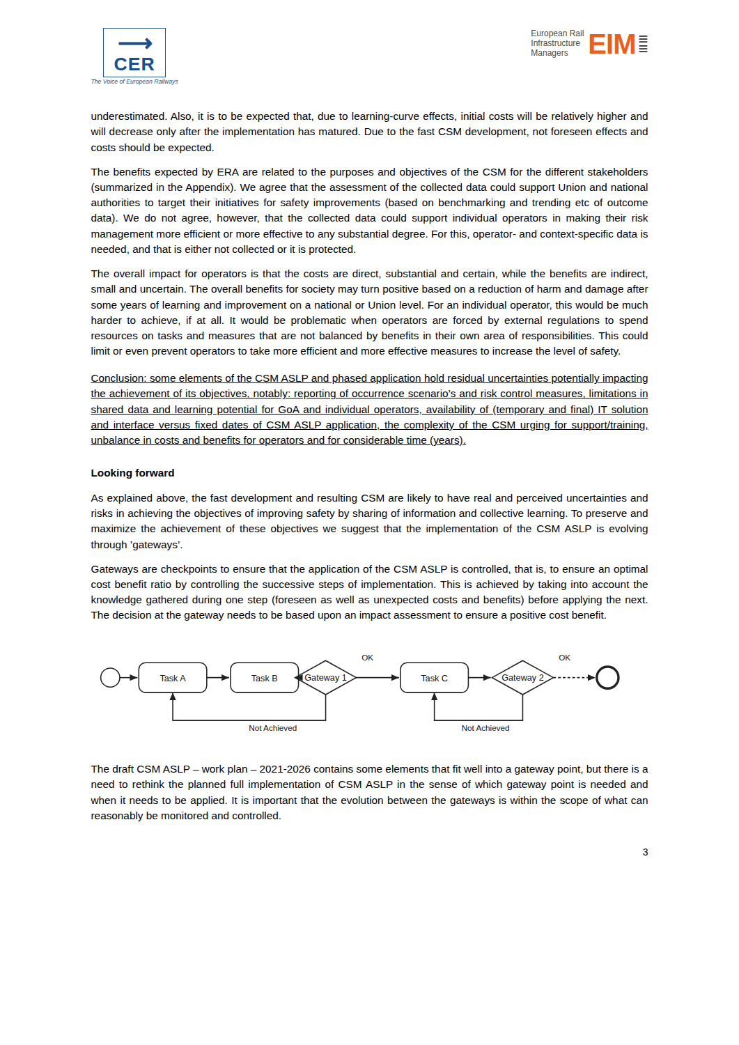⟶ CER The Voice of European Railways
European Rail
Infrastructure
Managers EIM≡
≡
underestimated. Also, it is to be expected that, due to learning-curve effects, initial costs will be relatively higher and will decrease only after the implementation has matured. Due to the fast CSM development, not foreseen effects and costs should be expected.
The benefits expected by ERA are related to the purposes and objectives of the CSM for the different stakeholders (summarized in the Appendix). We agree that the assessment of the collected data could support Union and national authorities to target their initiatives for safety improvements (based on benchmarking and trending etc of outcome data). We do not agree, however, that the collected data could support individual operators in making their risk management more efficient or more effective to any substantial degree. For this, operator- and context-specific data is needed, and that is either not collected or it is protected.
The overall impact for operators is that the costs are direct, substantial and certain, while the benefits are indirect, small and uncertain. The overall benefits for society may turn positive based on a reduction of harm and damage after some years of learning and improvement on a national or Union level. For an individual operator, this would be much harder to achieve, if at all. It would be problematic when operators are forced by external regulations to spend resources on tasks and measures that are not balanced by benefits in their own area of responsibilities. This could limit or even prevent operators to take more efficient and more effective measures to increase the level of safety.
Conclusion: some elements of the CSM ASLP and phased application hold residual uncertainties potentially impacting the achievement of its objectives, notably: reporting of occurrence scenario’s and risk control measures, limitations in shared data and learning potential for GoA and individual operators, availability of (temporary and final) IT solution and interface versus fixed dates of CSM ASLP application, the complexity of the CSM urging for support/training, unbalance in costs and benefits for operators and for considerable time (years).
Looking forward
As explained above, the fast development and resulting CSM are likely to have real and perceived uncertainties and risks in achieving the objectives of improving safety by sharing of information and collective learning. To preserve and maximize the achievement of these objectives we suggest that the implementation of the CSM ASLP is evolving through ’gateways’.
Gateways are checkpoints to ensure that the application of the CSM ASLP is controlled, that is, to ensure an optimal cost benefit ratio by controlling the successive steps of implementation. This is achieved by taking into account the knowledge gathered during one step (foreseen as well as unexpected costs and benefits) before applying the next. The decision at the gateway needs to be based upon an impact assessment to ensure a positive cost benefit.
Task A Task B Gateway 1 Task C Gateway 2 OK OK Not Achieved Not Achieved
The draft CSM ASLP – work plan – 2021-2026 contains some elements that fit well into a gateway point, but there is a need to rethink the planned full implementation of CSM ASLP in the sense of which gateway point is needed and when it needs to be applied. It is important that the evolution between the gateways is within the scope of what can reasonably be monitored and controlled.
3